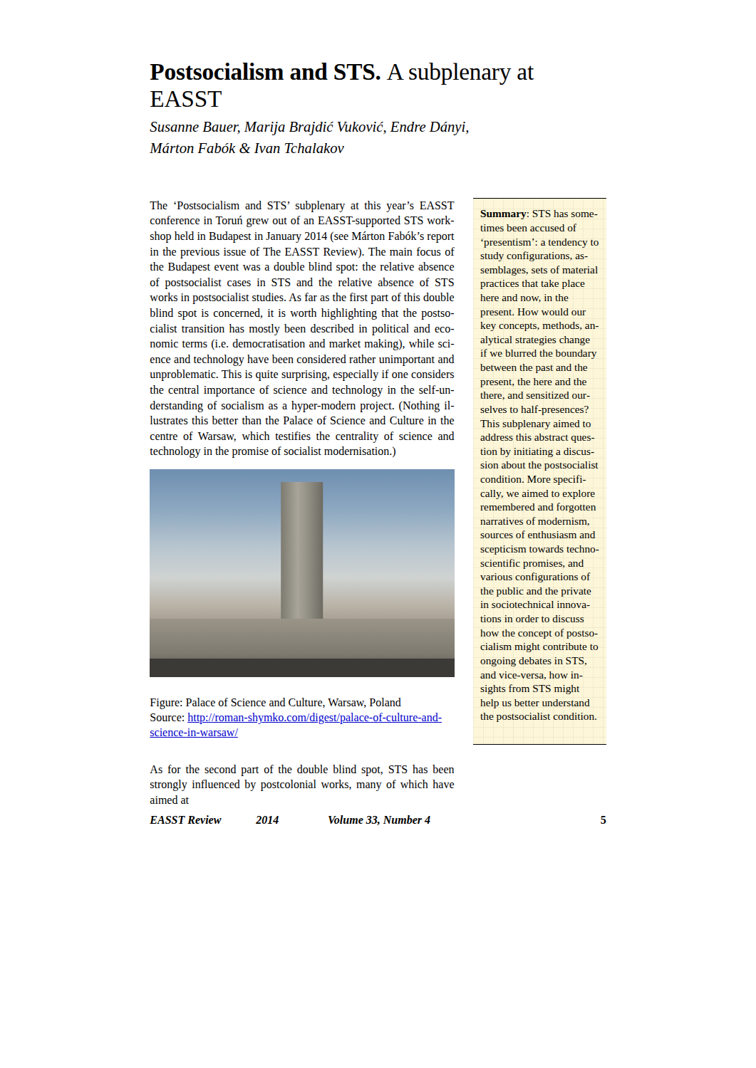Postsocialism and STS. A subplenary at EASST
Susanne Bauer, Marija Brajdić Vuković, Endre Dányi,
Márton Fabók & Ivan Tchalakov
The ‘Postsocialism and STS’ subplenary at this year’s EASST conference in Toruń grew out of an EASST-supported STS workshop held in Budapest in January 2014 (see Márton Fabók’s report in the previous issue of The EASST Review). The main focus of the Budapest event was a double blind spot: the relative absence of postsocialist cases in STS and the relative absence of STS works in postsocialist studies. As far as the first part of this double blind spot is concerned, it is worth highlighting that the postsocialist transition has mostly been described in political and economic terms (i.e. democratisation and market making), while science and technology have been considered rather unimportant and unproblematic. This is quite surprising, especially if one considers the central importance of science and technology in the self-understanding of socialism as a hyper-modern project. (Nothing illustrates this better than the Palace of Science and Culture in the centre of Warsaw, which testifies the centrality of science and technology in the promise of socialist modernisation.)
Figure: Palace of Science and Culture, Warsaw, Poland
Source: http://roman-shymko.com/digest/palace-of-culture-and-science-in-warsaw/
As for the second part of the double blind spot, STS has been strongly influenced by postcolonial works, many of which have aimed at
Summary: STS has sometimes been accused of ‘presentism’: a tendency to study configurations, assemblages, sets of material practices that take place here and now, in the present. How would our key concepts, methods, analytical strategies change if we blurred the boundary between the past and the present, the here and the there, and sensitized ourselves to half-presences? This subplenary aimed to address this abstract question by initiating a discussion about the postsocialist condition. More specifically, we aimed to explore remembered and forgotten narratives of modernism, sources of enthusiasm and scepticism towards technoscientific promises, and various configurations of the public and the private in sociotechnical innovations in order to discuss how the concept of postsocialism might contribute to ongoing debates in STS, and vice-versa, how insights from STS might help us better understand the postsocialist condition.
EASST Review 2014 Volume 33, Number 4 5